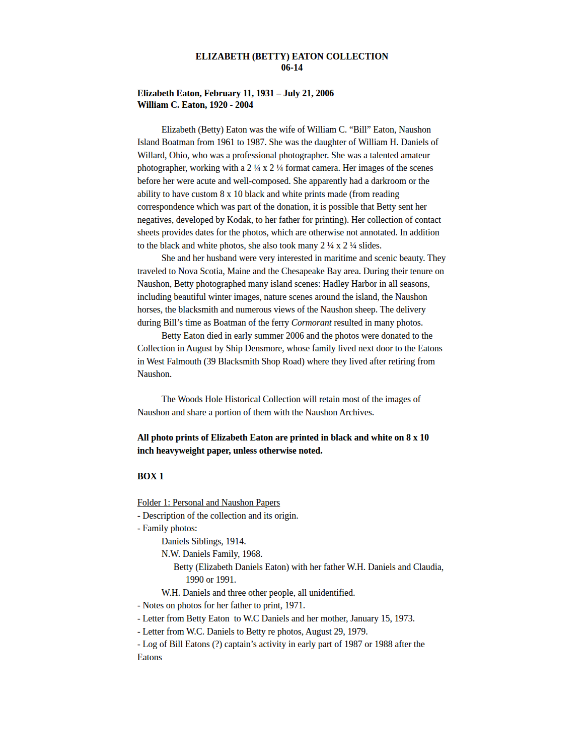ELIZABETH (BETTY) EATON COLLECTION06-14
Elizabeth Eaton, February 11, 1931 – July 21, 2006 William C. Eaton, 1920 - 2004
Elizabeth (Betty) Eaton was the wife of William C. “Bill” Eaton, Naushon Island Boatman from 1961 to 1987. She was the daughter of William H. Daniels of Willard, Ohio, who was a professional photographer. She was a talented amateur photographer, working with a 2 ¼ x 2 ¼ format camera. Her images of the scenes before her were acute and well-composed. She apparently had a darkroom or the ability to have custom 8 x 10 black and white prints made (from reading correspondence which was part of the donation, it is possible that Betty sent her negatives, developed by Kodak, to her father for printing). Her collection of contact sheets provides dates for the photos, which are otherwise not annotated. In addition to the black and white photos, she also took many 2 ¼ x 2 ¼ slides.
She and her husband were very interested in maritime and scenic beauty. They traveled to Nova Scotia, Maine and the Chesapeake Bay area. During their tenure on Naushon, Betty photographed many island scenes: Hadley Harbor in all seasons, including beautiful winter images, nature scenes around the island, the Naushon horses, the blacksmith and numerous views of the Naushon sheep. The delivery during Bill’s time as Boatman of the ferry Cormorant resulted in many photos.
Betty Eaton died in early summer 2006 and the photos were donated to the Collection in August by Ship Densmore, whose family lived next door to the Eatons in West Falmouth (39 Blacksmith Shop Road) where they lived after retiring from Naushon.
The Woods Hole Historical Collection will retain most of the images of Naushon and share a portion of them with the Naushon Archives.
All photo prints of Elizabeth Eaton are printed in black and white on 8 x 10 inch heavyweight paper, unless otherwise noted.
BOX 1
Folder 1: Personal and Naushon Papers
- Description of the collection and its origin.
- Family photos:
Daniels Siblings, 1914.
N.W. Daniels Family, 1968.
Betty (Elizabeth Daniels Eaton) with her father W.H. Daniels and Claudia,1990 or 1991.
W.H. Daniels and three other people, all unidentified.
- Notes on photos for her father to print, 1971.
- Letter from Betty Eaton to W.C Daniels and her mother, January 15, 1973.
- Letter from W.C. Daniels to Betty re photos, August 29, 1979.
- Log of Bill Eatons (?) captain’s activity in early part of 1987 or 1988 after the Eatons